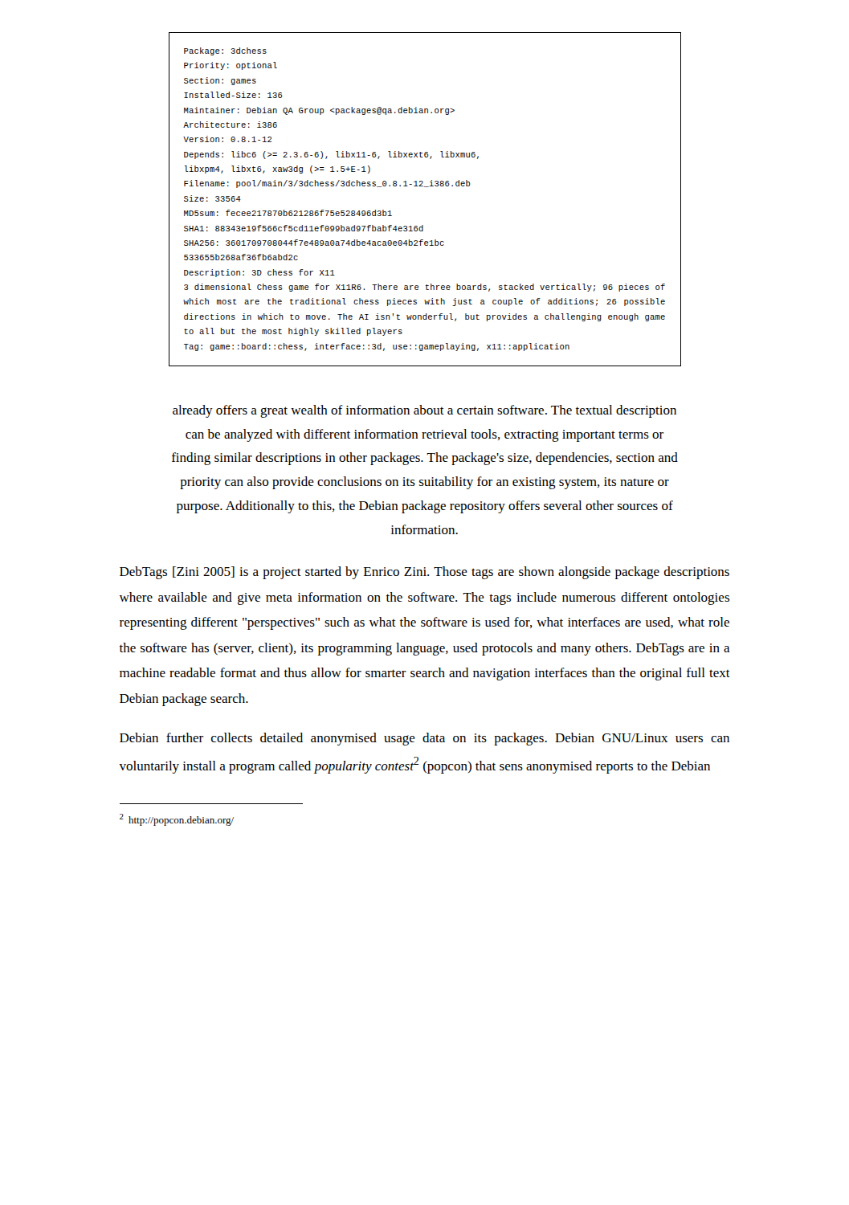Package: 3dchess
Priority: optional
Section: games
Installed-Size: 136
Maintainer: Debian QA Group <packages@qa.debian.org>
Architecture: i386
Version: 0.8.1-12
Depends: libc6 (>= 2.3.6-6), libx11-6, libxext6, libxmu6,
libxpm4, libxt6, xaw3dg (>= 1.5+E-1)
Filename: pool/main/3/3dchess/3dchess_0.8.1-12_i386.deb
Size: 33564
MD5sum: fecee217870b621286f75e528496d3b1
SHA1: 88343e19f566cf5cd11ef099bad97fbabf4e316d
SHA256: 3601709708044f7e489a0a74dbe4aca0e04b2fe1bc
533655b268af36fb6abd2c
Description: 3D chess for X11
3 dimensional Chess game for X11R6. There are three boards, stacked vertically; 96 pieces of which most are the traditional chess pieces with just a couple of additions; 26 possible directions in which to move. The AI isn't wonderful, but provides a challenging enough game to all but the most highly skilled players
Tag: game::board::chess, interface::3d, use::gameplaying, x11::application
already offers a great wealth of information about a certain software. The textual description can be analyzed with different information retrieval tools, extracting important terms or finding similar descriptions in other packages. The package's size, dependencies, section and priority can also provide conclusions on its suitability for an existing system, its nature or purpose. Additionally to this, the Debian package repository offers several other sources of information.
DebTags [Zini 2005] is a project started by Enrico Zini. Those tags are shown alongside package descriptions where available and give meta information on the software. The tags include numerous different ontologies representing different "perspectives" such as what the software is used for, what interfaces are used, what role the software has (server, client), its programming language, used protocols and many others. DebTags are in a machine readable format and thus allow for smarter search and navigation interfaces than the original full text Debian package search.
Debian further collects detailed anonymised usage data on its packages. Debian GNU/Linux users can voluntarily install a program called popularity contest2 (popcon) that sens anonymised reports to the Debian
2http://popcon.debian.org/